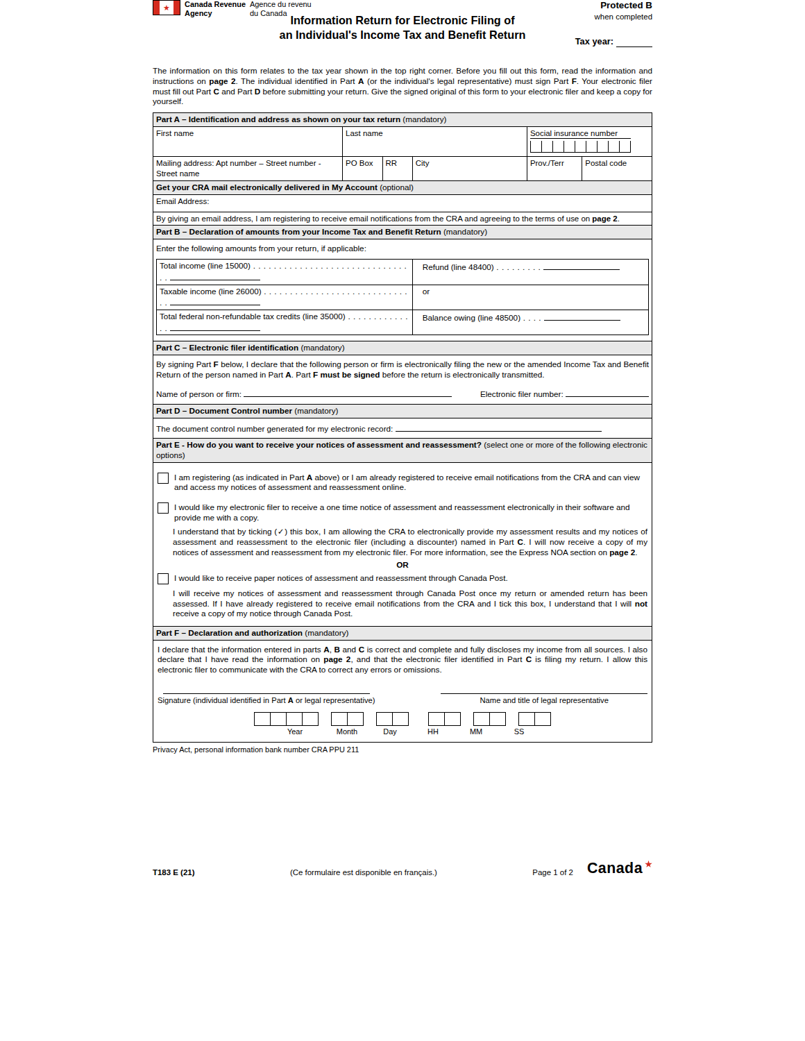★
Canada Revenue
Agency
Agence du revenu
du Canada
Protected B
when completed
Information Return for Electronic Filing of
an Individual's Income Tax and Benefit Return
Tax year:
The information on this form relates to the tax year shown in the top right corner. Before you fill out this form, read the information and instructions on page 2. The individual identified in Part A (or the individual's legal representative) must sign Part F. Your electronic filer must fill out Part C and Part D before submitting your return. Give the signed original of this form to your electronic filer and keep a copy for yourself.
| Part A – Identification and address as shown on your tax return (mandatory) |
| First name | Last name | Social insurance number |
| Mailing address: Apt number – Street number - Street name | PO Box | RR | City | Prov./Terr | Postal code |
| Get your CRA mail electronically delivered in My Account (optional) |
| Email Address: |
| By giving an email address, I am registering to receive email notifications from the CRA and agreeing to the terms of use on page 2 . |
| Part B – Declaration of amounts from your Income Tax and Benefit Return (mandatory) |
| Enter the following amounts from your return, if applicable: / Total income (line 15000) . . . . . . . . . . . . . . . . . . . . . . . . . . . . . . . . / Refund (line 48400) . . . . . . . . . / / Taxable income (line 26000) . . . . . . . . . . . . . . . . . . . . . . . . . . . . . . / or / / Total federal non-refundable tax credits (line 35000) . . . . . . . . . . . . . . / Balance owing (line 48500) . . . . / |
| Part C – Electronic filer identification (mandatory) |
| By signing Part F below, I declare that the following person or firm is electronically filing the new or the amended Income Tax and Benefit Return of the person named in Part A . Part F must be signed before the return is electronically transmitted. Name of person or firm: Electronic filer number: |
| Part D – Document Control number (mandatory) |
| The document control number generated for my electronic record: |
| Part E - How do you want to receive your notices of assessment and reassessment? (select one or more of the following electronic options) |
| I am registering (as indicated in Part A above) or I am already registered to receive email notifications from the CRA and can view and access my notices of assessment and reassessment online. I would like my electronic filer to receive a one time notice of assessment and reassessment electronically in their software and provide me with a copy. I understand that by ticking ( ✓ ) this box, I am allowing the CRA to electronically provide my assessment results and my notices of assessment and reassessment to the electronic filer (including a discounter) named in Part C . I will now receive a copy of my notices of assessment and reassessment from my electronic filer. For more information, see the Express NOA section on page 2 . OR I would like to receive paper notices of assessment and reassessment through Canada Post. I will receive my notices of assessment and reassessment through Canada Post once my return or amended return has been assessed. If I have already registered to receive email notifications from the CRA and I tick this box, I understand that I will not receive a copy of my notice through Canada Post. |
| Part F – Declaration and authorization (mandatory) |
| I declare that the information entered in parts A , B and C is correct and complete and fully discloses my income from all sources. I also declare that I have read the information on page 2 , and that the electronic filer identified in Part C is filing my return. I allow this electronic filer to communicate with the CRA to correct any errors or omissions. Signature (individual identified in Part A or legal representative) Name and title of legal representative Year Month Day HH MM SS |
Privacy Act, personal information bank number CRA PPU 211
T183 E (21)
(Ce formulaire est disponible en français.)
Page 1 of 2
Canada